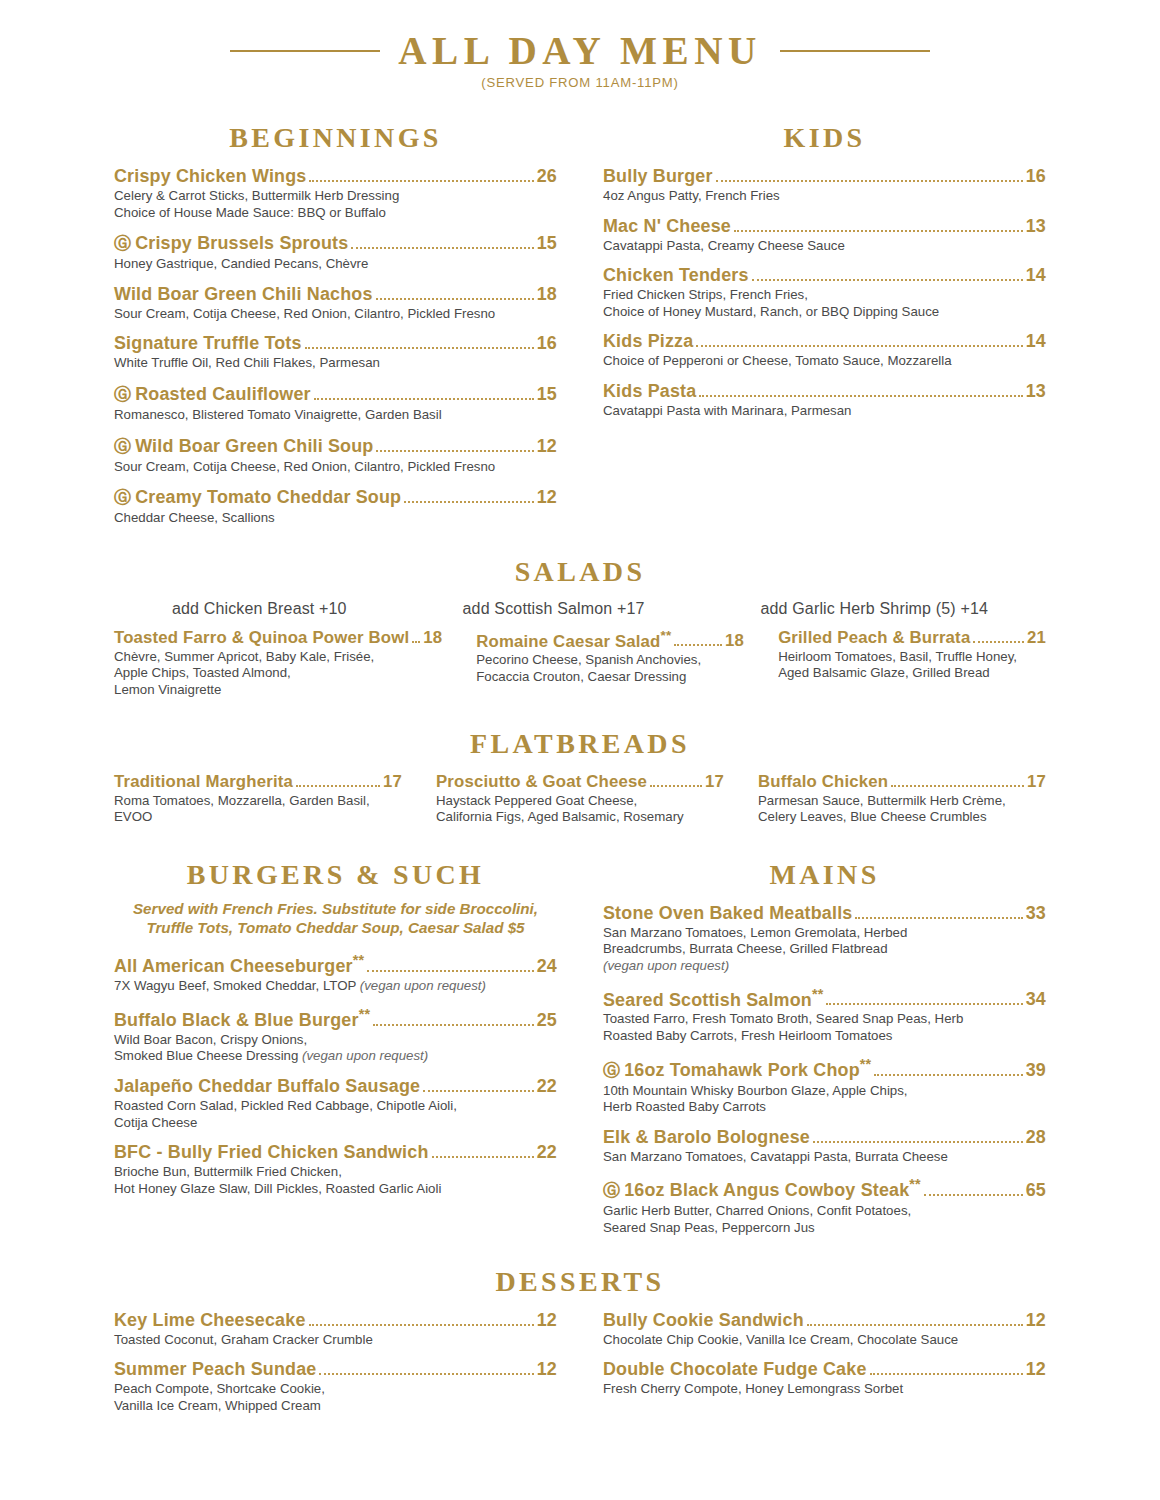ALL DAY MENU
(SERVED FROM 11AM-11PM)
BEGINNINGS
Crispy Chicken Wings 26
Celery & Carrot Sticks, Buttermilk Herb Dressing
Choice of House Made Sauce: BBQ or Buffalo
Crispy Brussels Sprouts 15
Honey Gastrique, Candied Pecans, Chèvre
Wild Boar Green Chili Nachos 18
Sour Cream, Cotija Cheese, Red Onion, Cilantro, Pickled Fresno
Signature Truffle Tots 16
White Truffle Oil, Red Chili Flakes, Parmesan
Roasted Cauliflower 15
Romanesco, Blistered Tomato Vinaigrette, Garden Basil
Wild Boar Green Chili Soup 12
Sour Cream, Cotija Cheese, Red Onion, Cilantro, Pickled Fresno
Creamy Tomato Cheddar Soup 12
Cheddar Cheese, Scallions
KIDS
Bully Burger 16
4oz Angus Patty, French Fries
Mac N' Cheese 13
Cavatappi Pasta, Creamy Cheese Sauce
Chicken Tenders 14
Fried Chicken Strips, French Fries,
Choice of Honey Mustard, Ranch, or BBQ Dipping Sauce
Kids Pizza 14
Choice of Pepperoni or Cheese, Tomato Sauce, Mozzarella
Kids Pasta 13
Cavatappi Pasta with Marinara, Parmesan
SALADS
add Chicken Breast +10 add Scottish Salmon +17 add Garlic Herb Shrimp (5) +14
Toasted Farro & Quinoa Power Bowl 18
Chèvre, Summer Apricot, Baby Kale, Frisée,
Apple Chips, Toasted Almond,
Lemon Vinaigrette
Romaine Caesar Salad** 18
Pecorino Cheese, Spanish Anchovies,
Focaccia Crouton, Caesar Dressing
Grilled Peach & Burrata 21
Heirloom Tomatoes, Basil, Truffle Honey,
Aged Balsamic Glaze, Grilled Bread
FLATBREADS
Traditional Margherita 17
Roma Tomatoes, Mozzarella, Garden Basil,
EVOO
Prosciutto & Goat Cheese 17
Haystack Peppered Goat Cheese,
California Figs, Aged Balsamic, Rosemary
Buffalo Chicken 17
Parmesan Sauce, Buttermilk Herb Crème,
Celery Leaves, Blue Cheese Crumbles
BURGERS & SUCH
Served with French Fries. Substitute for side Broccolini,
Truffle Tots, Tomato Cheddar Soup, Caesar Salad $5
All American Cheeseburger** 24
7X Wagyu Beef, Smoked Cheddar, LTOP (vegan upon request)
Buffalo Black & Blue Burger** 25
Wild Boar Bacon, Crispy Onions,
Smoked Blue Cheese Dressing (vegan upon request)
Jalapeño Cheddar Buffalo Sausage 22
Roasted Corn Salad, Pickled Red Cabbage, Chipotle Aioli,
Cotija Cheese
BFC - Bully Fried Chicken Sandwich 22
Brioche Bun, Buttermilk Fried Chicken,
Hot Honey Glaze Slaw, Dill Pickles, Roasted Garlic Aioli
MAINS
Stone Oven Baked Meatballs 33
San Marzano Tomatoes, Lemon Gremolata, Herbed
Breadcrumbs, Burrata Cheese, Grilled Flatbread
(vegan upon request)
Seared Scottish Salmon** 34
Toasted Farro, Fresh Tomato Broth, Seared Snap Peas, Herb
Roasted Baby Carrots, Fresh Heirloom Tomatoes
16oz Tomahawk Pork Chop** 39
10th Mountain Whisky Bourbon Glaze, Apple Chips,
Herb Roasted Baby Carrots
Elk & Barolo Bolognese 28
San Marzano Tomatoes, Cavatappi Pasta, Burrata Cheese
16oz Black Angus Cowboy Steak** 65
Garlic Herb Butter, Charred Onions, Confit Potatoes,
Seared Snap Peas, Peppercorn Jus
DESSERTS
Key Lime Cheesecake 12
Toasted Coconut, Graham Cracker Crumble
Summer Peach Sundae 12
Peach Compote, Shortcake Cookie,
Vanilla Ice Cream, Whipped Cream
Bully Cookie Sandwich 12
Chocolate Chip Cookie, Vanilla Ice Cream, Chocolate Sauce
Double Chocolate Fudge Cake 12
Fresh Cherry Compote, Honey Lemongrass Sorbet